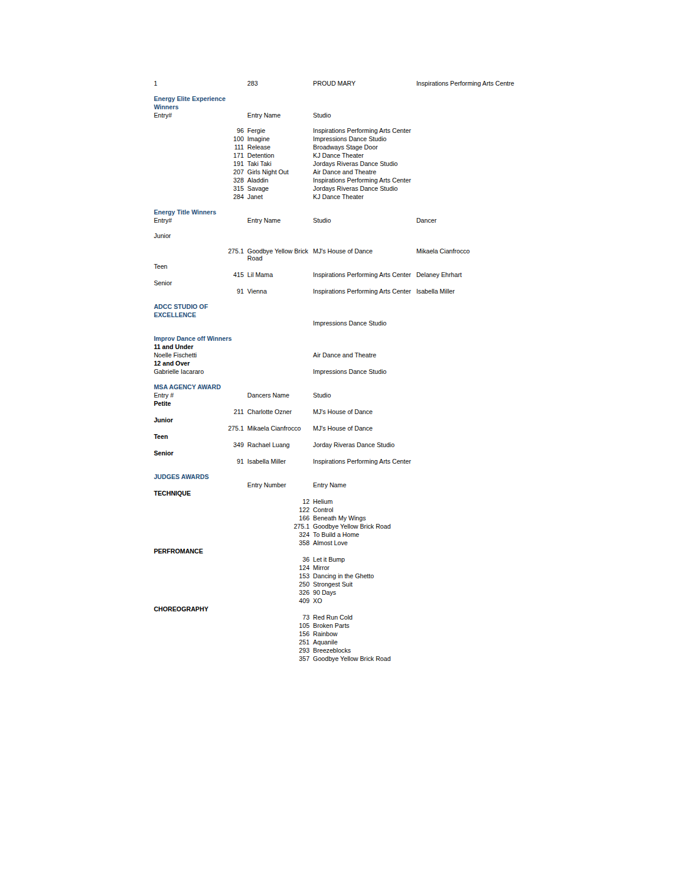| 1 | | 283 | PROUD MARY | Inspirations Performing Arts Centre |
| Energy Elite Experience | | | |
| Winners | | | |
| Entry# | | Entry Name | Studio | |
| | 96 | Fergie | Inspirations Performing Arts Center | |
| | 100 | Imagine | Impressions Dance Studio | |
| | 111 | Release | Broadways Stage Door | |
| | 171 | Detention | KJ Dance Theater | |
| | 191 | Taki Taki | Jordays Riveras Dance Studio | |
| | 207 | Girls Night Out | Air Dance and Theatre | |
| | 328 | Aladdin | Inspirations Performing Arts Center | |
| | 315 | Savage | Jordays Riveras Dance Studio | |
| | 284 | Janet | KJ Dance Theater | |
| Energy Title Winners | | | |
| Entry# | | Entry Name | Studio | Dancer |
| Junior | | | | |
| | 275.1 | Goodbye Yellow Brick Road | MJ's House of Dance | Mikaela Cianfrocco |
| Teen | | | | |
| | 415 | Lil Mama | Inspirations Performing Arts Center | Delaney Ehrhart |
| Senior | | | | |
| | 91 | Vienna | Inspirations Performing Arts Center | Isabella Miller |
| ADCC STUDIO OF | | | |
| EXCELLENCE | | | |
| | | | Impressions Dance Studio | |
| Improv Dance off Winners | | | |
| 11 and Under | | | |
| Noelle Fischetti | | Air Dance and Theatre | |
| 12 and Over | | | |
| Gabrielle Iacararo | | Impressions Dance Studio | |
| MSA AGENCY AWARD | | | |
| Entry # | | Dancers Name | Studio | |
| Petite | | | | |
| | 211 | Charlotte Ozner | MJ's House of Dance | |
| Junior | | | | |
| | 275.1 | Mikaela Cianfrocco | MJ's House of Dance | |
| Teen | | | | |
| | 349 | Rachael Luang | Jorday Riveras Dance Studio | |
| Senior | | | | |
| | 91 | Isabella Miller | Inspirations Performing Arts Center | |
| JUDGES AWARDS | | | |
| | | Entry Number | Entry Name | |
| TECHNIQUE | | | |
| | | 12 | Helium | |
| | | 122 | Control | |
| | | 166 | Beneath My Wings | |
| | | 275.1 | Goodbye Yellow Brick Road | |
| | | 324 | To Build a Home | |
| | | 358 | Almost Love | |
| PERFROMANCE | | | |
| | | 36 | Let it Bump | |
| | | 124 | Mirror | |
| | | 153 | Dancing in the Ghetto | |
| | | 250 | Strongest Suit | |
| | | 326 | 90 Days | |
| | | 409 | XO | |
| CHOREOGRAPHY | | | |
| | | 73 | Red Run Cold | |
| | | 105 | Broken Parts | |
| | | 156 | Rainbow | |
| | | 251 | Aquanile | |
| | | 293 | Breezeblocks | |
| | | 357 | Goodbye Yellow Brick Road | |